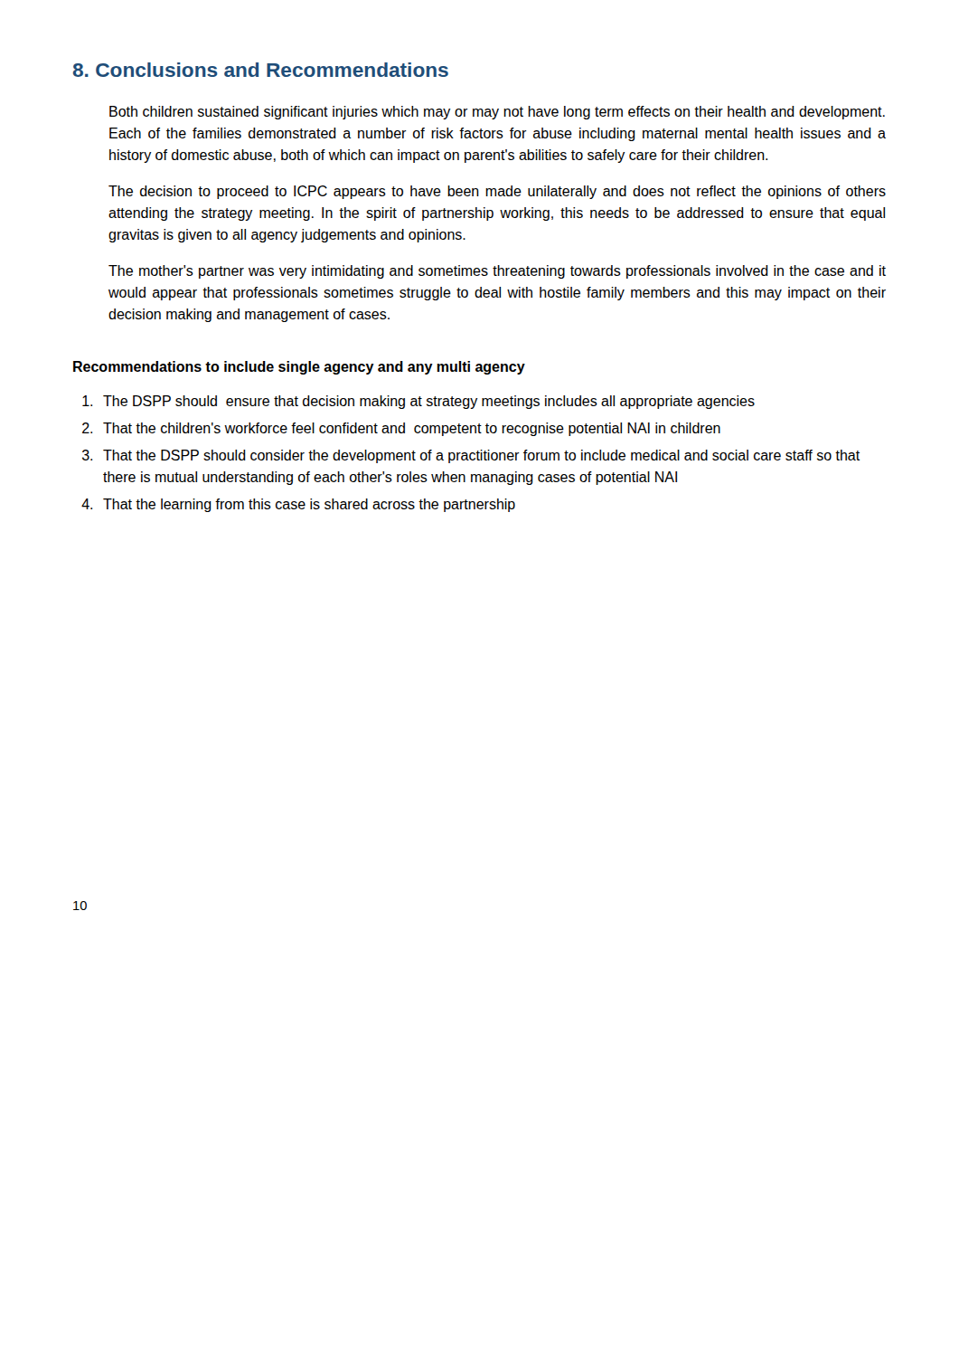8. Conclusions and Recommendations
Both children sustained significant injuries which may or may not have long term effects on their health and development. Each of the families demonstrated a number of risk factors for abuse including maternal mental health issues and a history of domestic abuse, both of which can impact on parent's abilities to safely care for their children.
The decision to proceed to ICPC appears to have been made unilaterally and does not reflect the opinions of others attending the strategy meeting. In the spirit of partnership working, this needs to be addressed to ensure that equal gravitas is given to all agency judgements and opinions.
The mother's partner was very intimidating and sometimes threatening towards professionals involved in the case and it would appear that professionals sometimes struggle to deal with hostile family members and this may impact on their decision making and management of cases.
Recommendations to include single agency and any multi agency
The DSPP should ensure that decision making at strategy meetings includes all appropriate agencies
That the children's workforce feel confident and competent to recognise potential NAI in children
That the DSPP should consider the development of a practitioner forum to include medical and social care staff so that there is mutual understanding of each other's roles when managing cases of potential NAI
That the learning from this case is shared across the partnership
10